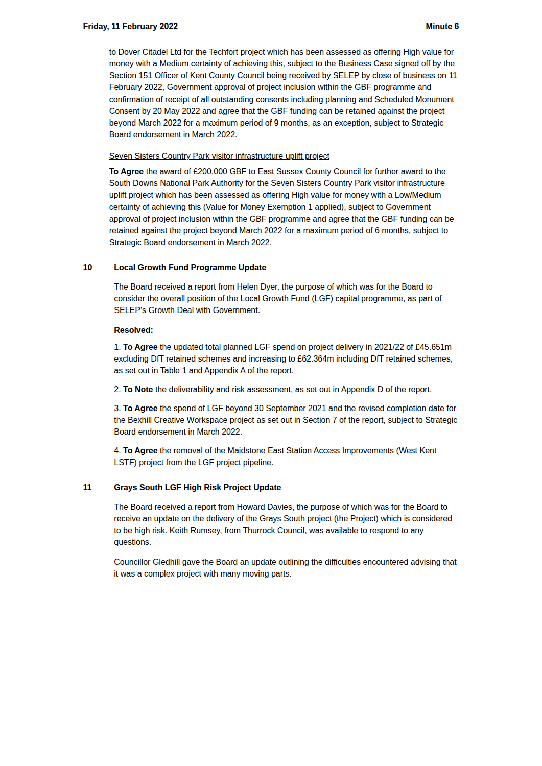Friday, 11 February 2022 Minute 6
to Dover Citadel Ltd for the Techfort project which has been assessed as offering High value for money with a Medium certainty of achieving this, subject to the Business Case signed off by the Section 151 Officer of Kent County Council being received by SELEP by close of business on 11 February 2022, Government approval of project inclusion within the GBF programme and confirmation of receipt of all outstanding consents including planning and Scheduled Monument Consent by 20 May 2022 and agree that the GBF funding can be retained against the project beyond March 2022 for a maximum period of 9 months, as an exception, subject to Strategic Board endorsement in March 2022.
Seven Sisters Country Park visitor infrastructure uplift project
To Agree the award of £200,000 GBF to East Sussex County Council for further award to the South Downs National Park Authority for the Seven Sisters Country Park visitor infrastructure uplift project which has been assessed as offering High value for money with a Low/Medium certainty of achieving this (Value for Money Exemption 1 applied), subject to Government approval of project inclusion within the GBF programme and agree that the GBF funding can be retained against the project beyond March 2022 for a maximum period of 6 months, subject to Strategic Board endorsement in March 2022.
10 Local Growth Fund Programme Update
The Board received a report from Helen Dyer, the purpose of which was for the Board to consider the overall position of the Local Growth Fund (LGF) capital programme, as part of SELEP's Growth Deal with Government.
Resolved:
1. To Agree the updated total planned LGF spend on project delivery in 2021/22 of £45.651m excluding DfT retained schemes and increasing to £62.364m including DfT retained schemes, as set out in Table 1 and Appendix A of the report.
2. To Note the deliverability and risk assessment, as set out in Appendix D of the report.
3. To Agree the spend of LGF beyond 30 September 2021 and the revised completion date for the Bexhill Creative Workspace project as set out in Section 7 of the report, subject to Strategic Board endorsement in March 2022.
4. To Agree the removal of the Maidstone East Station Access Improvements (West Kent LSTF) project from the LGF project pipeline.
11 Grays South LGF High Risk Project Update
The Board received a report from Howard Davies, the purpose of which was for the Board to receive an update on the delivery of the Grays South project (the Project) which is considered to be high risk. Keith Rumsey, from Thurrock Council, was available to respond to any questions.
Councillor Gledhill gave the Board an update outlining the difficulties encountered advising that it was a complex project with many moving parts.